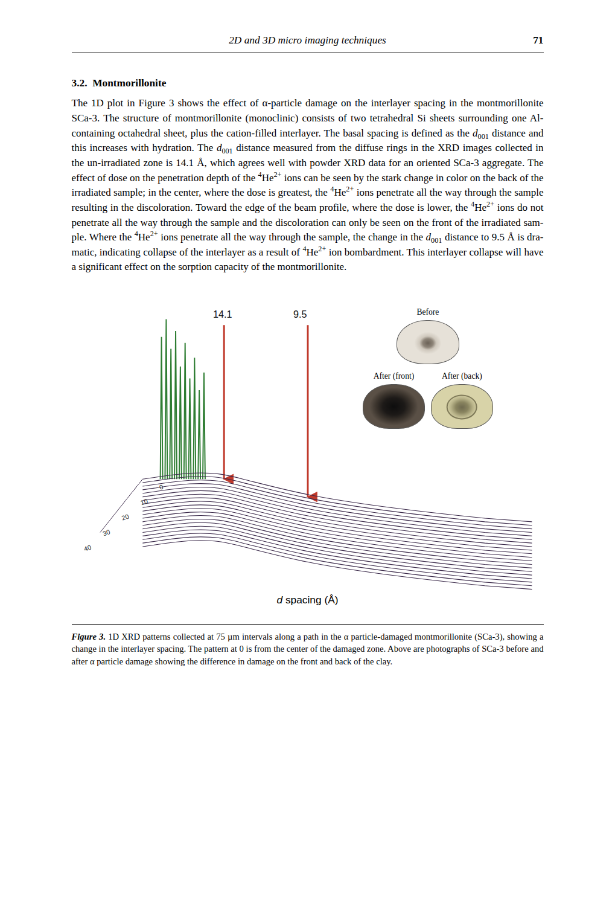2D and 3D micro imaging techniques 71
3.2. Montmorillonite
The 1D plot in Figure 3 shows the effect of α-particle damage on the interlayer spacing in the montmorillonite SCa-3. The structure of montmorillonite (monoclinic) consists of two tetrahedral Si sheets surrounding one Al-containing octahedral sheet, plus the cation-filled interlayer. The basal spacing is defined as the d001 distance and this increases with hydration. The d001 distance measured from the diffuse rings in the XRD images collected in the un-irradiated zone is 14.1 Å, which agrees well with powder XRD data for an oriented SCa-3 aggregate. The effect of dose on the penetration depth of the 4He2+ ions can be seen by the stark change in color on the back of the irradiated sample; in the center, where the dose is greatest, the 4He2+ ions penetrate all the way through the sample resulting in the discoloration. Toward the edge of the beam profile, where the dose is lower, the 4He2+ ions do not penetrate all the way through the sample and the discoloration can only be seen on the front of the irradiated sample. Where the 4He2+ ions penetrate all the way through the sample, the change in the d001 distance to 9.5 Å is dramatic, indicating collapse of the interlayer as a result of 4He2+ ion bombardment. This interlayer collapse will have a significant effect on the sorption capacity of the montmorillonite.
14.1 9.5
Before
After (front)
After (back)
0 10 20 30 40
d spacing (Å)
Figure 3. 1D XRD patterns collected at 75 µm intervals along a path in the α particle-damaged montmorillonite (SCa-3), showing a change in the interlayer spacing. The pattern at 0 is from the center of the damaged zone. Above are photographs of SCa-3 before and after α particle damage showing the difference in damage on the front and back of the clay.